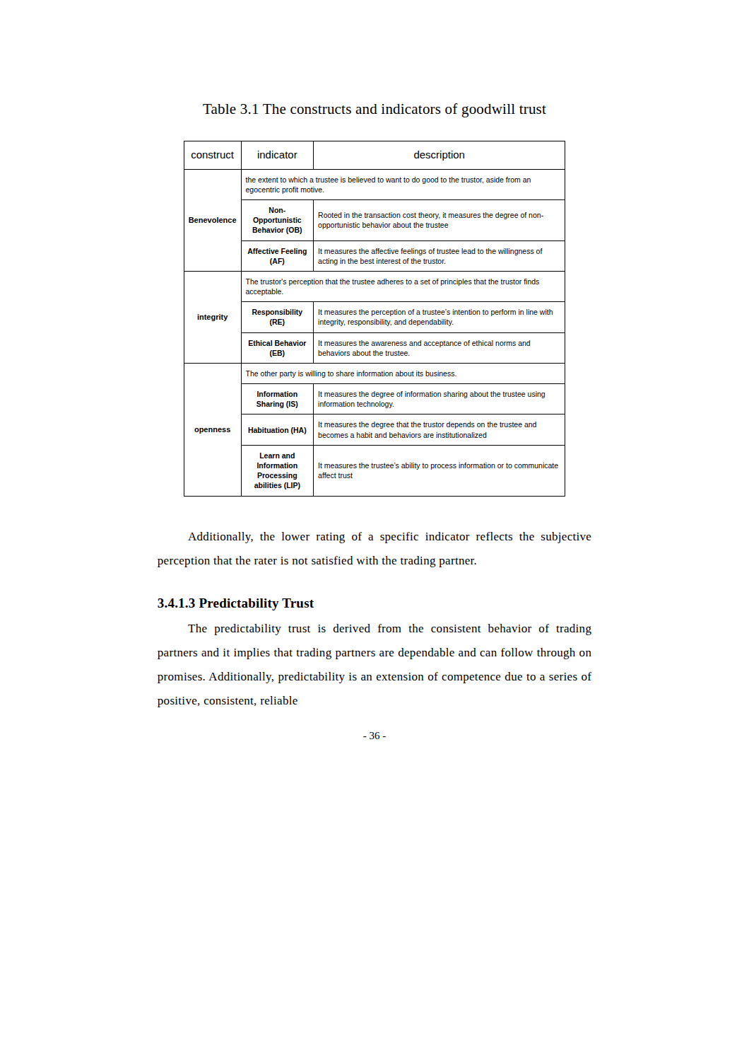Table 3.1 The constructs and indicators of goodwill trust
| construct | indicator | description |
| Benevolence | the extent to which a trustee is believed to want to do good to the trustor, aside from an egocentric profit motive. |
| Non-Opportunistic Behavior (OB) | Rooted in the transaction cost theory, it measures the degree of non-opportunistic behavior about the trustee |
| Affective Feeling (AF) | It measures the affective feelings of trustee lead to the willingness of acting in the best interest of the trustor. |
| integrity | The trustor's perception that the trustee adheres to a set of principles that the trustor finds acceptable. |
| Responsibility (RE) | It measures the perception of a trustee’s intention to perform in line with integrity, responsibility, and dependability. |
| Ethical Behavior (EB) | It measures the awareness and acceptance of ethical norms and behaviors about the trustee. |
| openness | The other party is willing to share information about its business. |
| Information Sharing (IS) | It measures the degree of information sharing about the trustee using information technology. |
| Habituation (HA) | It measures the degree that the trustor depends on the trustee and becomes a habit and behaviors are institutionalized |
| Learn and Information Processing abilities (LIP) | It measures the trustee’s ability to process information or to communicate affect trust |
Additionally, the lower rating of a specific indicator reflects the subjective perception that the rater is not satisfied with the trading partner.
3.4.1.3 Predictability Trust
The predictability trust is derived from the consistent behavior of trading partners and it implies that trading partners are dependable and can follow through on promises. Additionally, predictability is an extension of competence due to a series of positive, consistent, reliable
- 36 -